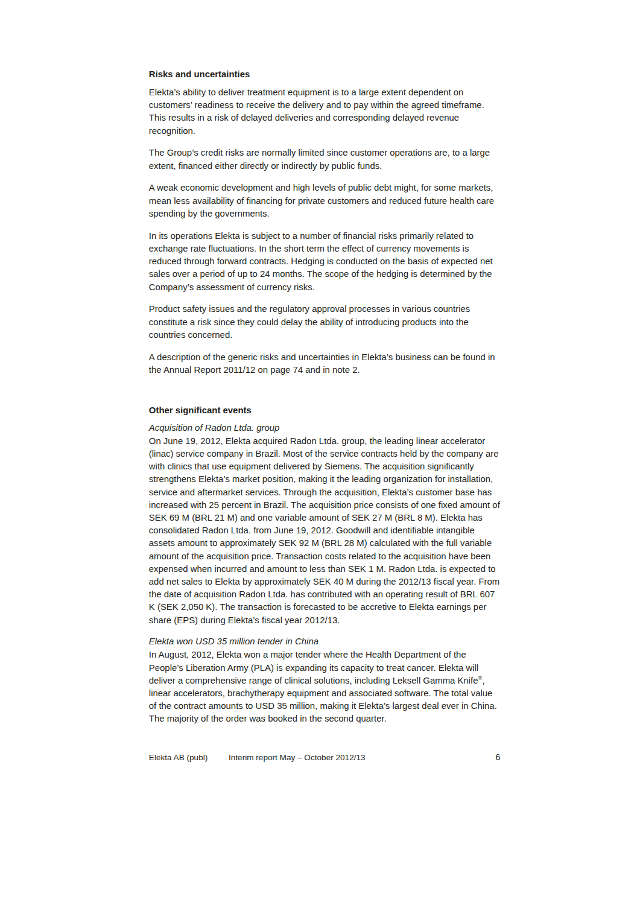Risks and uncertainties
Elekta’s ability to deliver treatment equipment is to a large extent dependent on customers’ readiness to receive the delivery and to pay within the agreed timeframe. This results in a risk of delayed deliveries and corresponding delayed revenue recognition.
The Group’s credit risks are normally limited since customer operations are, to a large extent, financed either directly or indirectly by public funds.
A weak economic development and high levels of public debt might, for some markets, mean less availability of financing for private customers and reduced future health care spending by the governments.
In its operations Elekta is subject to a number of financial risks primarily related to exchange rate fluctuations. In the short term the effect of currency movements is reduced through forward contracts. Hedging is conducted on the basis of expected net sales over a period of up to 24 months. The scope of the hedging is determined by the Company’s assessment of currency risks.
Product safety issues and the regulatory approval processes in various countries constitute a risk since they could delay the ability of introducing products into the countries concerned.
A description of the generic risks and uncertainties in Elekta’s business can be found in the Annual Report 2011/12 on page 74 and in note 2.
Other significant events
Acquisition of Radon Ltda. group
On June 19, 2012, Elekta acquired Radon Ltda. group, the leading linear accelerator (linac) service company in Brazil. Most of the service contracts held by the company are with clinics that use equipment delivered by Siemens. The acquisition significantly strengthens Elekta’s market position, making it the leading organization for installation, service and aftermarket services. Through the acquisition, Elekta’s customer base has increased with 25 percent in Brazil. The acquisition price consists of one fixed amount of SEK 69 M (BRL 21 M) and one variable amount of SEK 27 M (BRL 8 M). Elekta has consolidated Radon Ltda. from June 19, 2012. Goodwill and identifiable intangible assets amount to approximately SEK 92 M (BRL 28 M) calculated with the full variable amount of the acquisition price. Transaction costs related to the acquisition have been expensed when incurred and amount to less than SEK 1 M. Radon Ltda. is expected to add net sales to Elekta by approximately SEK 40 M during the 2012/13 fiscal year. From the date of acquisition Radon Ltda. has contributed with an operating result of BRL 607 K (SEK 2,050 K). The transaction is forecasted to be accretive to Elekta earnings per share (EPS) during Elekta’s fiscal year 2012/13.
Elekta won USD 35 million tender in China
In August, 2012, Elekta won a major tender where the Health Department of the People’s Liberation Army (PLA) is expanding its capacity to treat cancer. Elekta will deliver a comprehensive range of clinical solutions, including Leksell Gamma Knife®, linear accelerators, brachytherapy equipment and associated software. The total value of the contract amounts to USD 35 million, making it Elekta’s largest deal ever in China. The majority of the order was booked in the second quarter.
Elekta AB (publ) Interim report May – October 2012/13 6